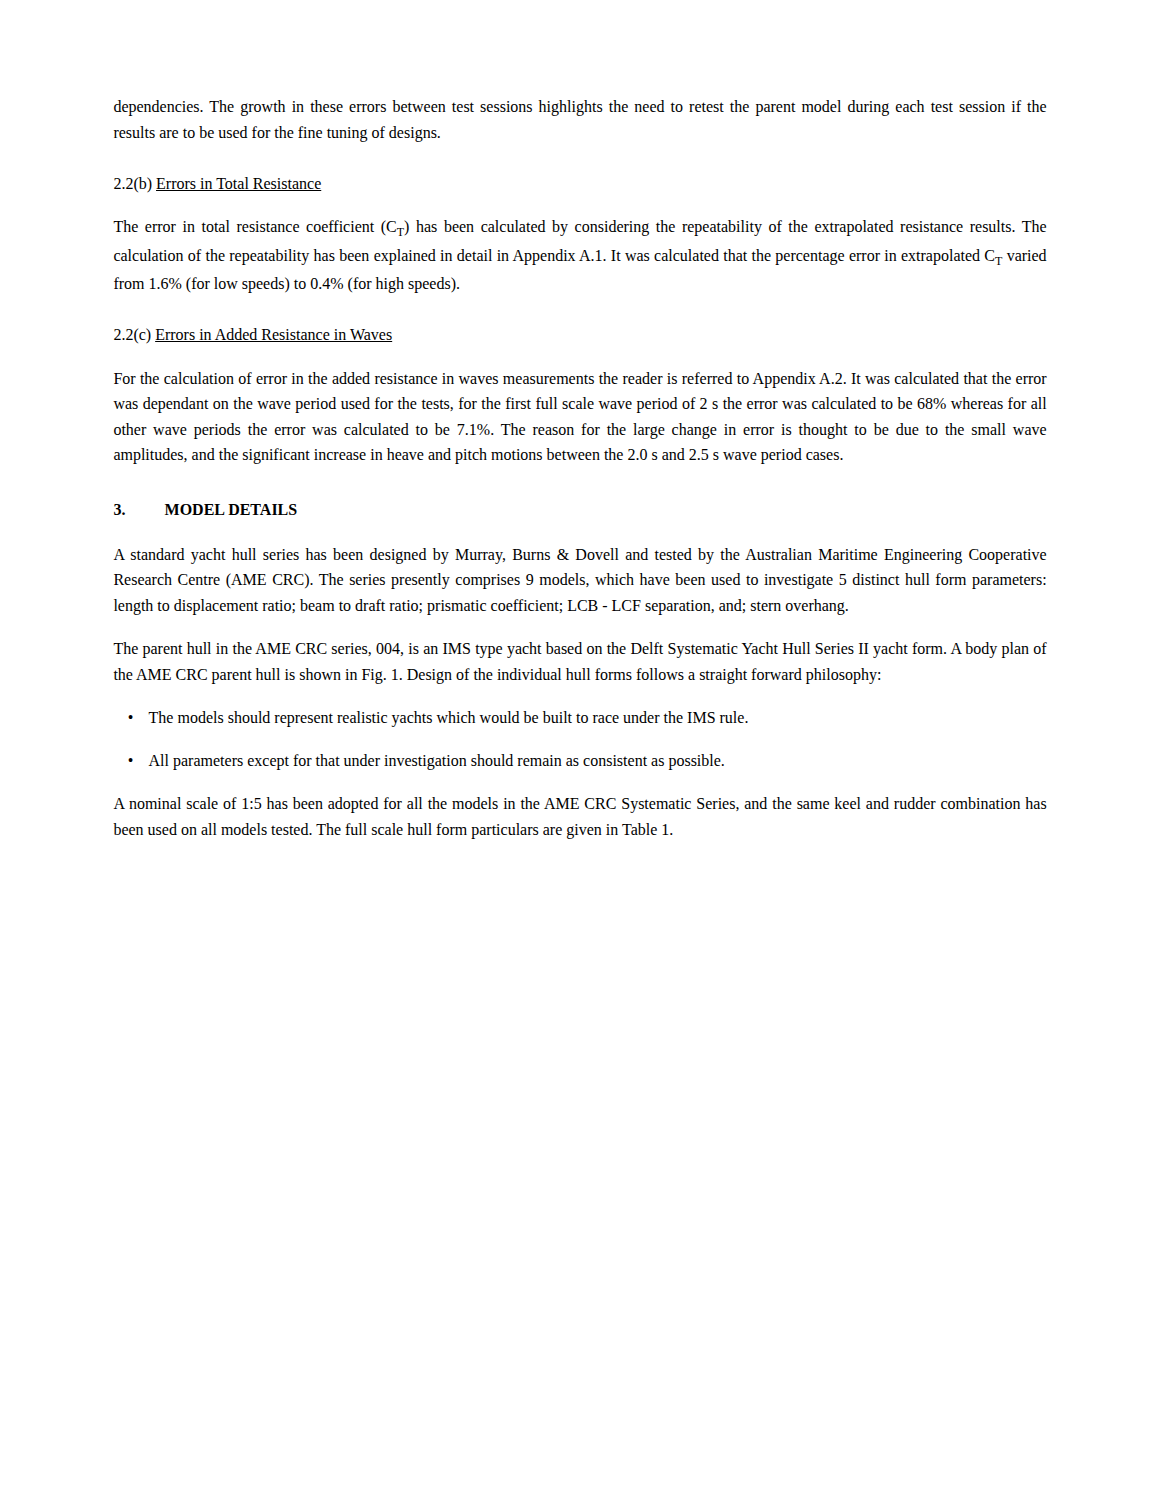dependencies. The growth in these errors between test sessions highlights the need to retest the parent model during each test session if the results are to be used for the fine tuning of designs.
2.2(b) Errors in Total Resistance
The error in total resistance coefficient (CT) has been calculated by considering the repeatability of the extrapolated resistance results. The calculation of the repeatability has been explained in detail in Appendix A.1. It was calculated that the percentage error in extrapolated CT varied from 1.6% (for low speeds) to 0.4% (for high speeds).
2.2(c) Errors in Added Resistance in Waves
For the calculation of error in the added resistance in waves measurements the reader is referred to Appendix A.2. It was calculated that the error was dependant on the wave period used for the tests, for the first full scale wave period of 2 s the error was calculated to be 68% whereas for all other wave periods the error was calculated to be 7.1%. The reason for the large change in error is thought to be due to the small wave amplitudes, and the significant increase in heave and pitch motions between the 2.0 s and 2.5 s wave period cases.
3. MODEL DETAILS
A standard yacht hull series has been designed by Murray, Burns & Dovell and tested by the Australian Maritime Engineering Cooperative Research Centre (AME CRC). The series presently comprises 9 models, which have been used to investigate 5 distinct hull form parameters: length to displacement ratio; beam to draft ratio; prismatic coefficient; LCB - LCF separation, and; stern overhang.
The parent hull in the AME CRC series, 004, is an IMS type yacht based on the Delft Systematic Yacht Hull Series II yacht form. A body plan of the AME CRC parent hull is shown in Fig. 1. Design of the individual hull forms follows a straight forward philosophy:
The models should represent realistic yachts which would be built to race under the IMS rule.
All parameters except for that under investigation should remain as consistent as possible.
A nominal scale of 1:5 has been adopted for all the models in the AME CRC Systematic Series, and the same keel and rudder combination has been used on all models tested. The full scale hull form particulars are given in Table 1.